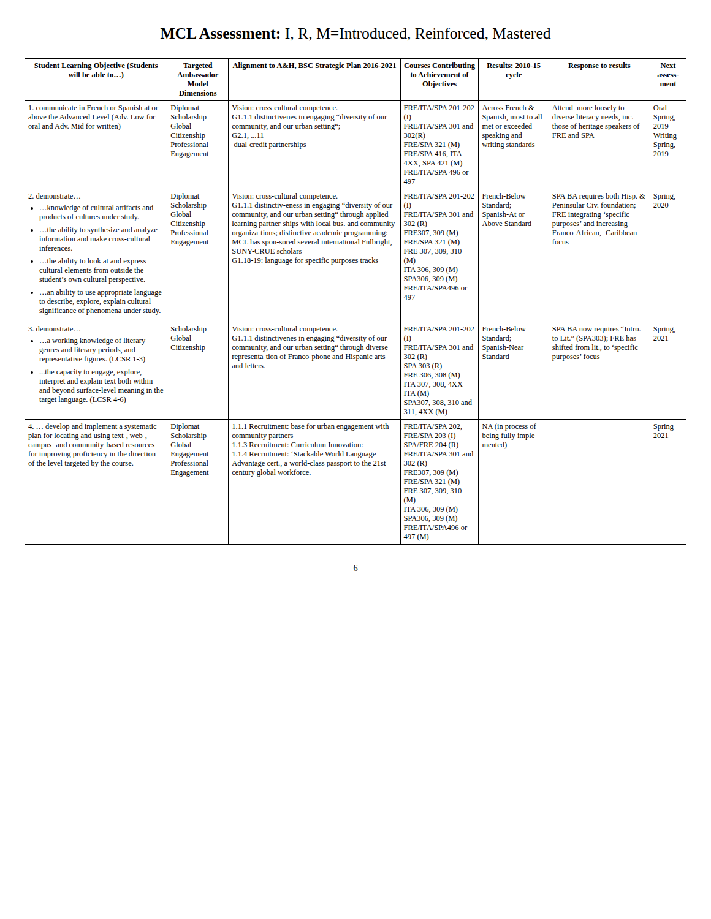MCL Assessment: I, R, M=Introduced, Reinforced, Mastered
| Student Learning Objective (Students will be able to…) | Targeted Ambassador Model Dimensions | Alignment to A&H, BSC Strategic Plan 2016-2021 | Courses Contributing to Achievement of Objectives | Results: 2010-15 cycle | Response to results | Next assess-ment |
| --- | --- | --- | --- | --- | --- | --- |
| 1. communicate in French or Spanish at or above the Advanced Level (Adv. Low for oral and Adv. Mid for written) | Diplomat Scholarship Global Citizenship Professional Engagement | Vision: cross-cultural competence. G1.1.1 distinctivenes in engaging “diversity of our community, and our urban setting“; G2.1, ...11 dual-credit partnerships | FRE/ITA/SPA 201-202 (I) FRE/ITA/SPA 301 and 302(R) FRE/SPA 321 (M) FRE/SPA 416, ITA 4XX, SPA 421 (M) FRE/ITA/SPA 496 or 497 | Across French & Spanish, most to all met or exceeded speaking and writing standards | Attend more loosely to diverse literacy needs, inc. those of heritage speakers of FRE and SPA | Oral Spring, 2019 Writing Spring, 2019 |
| 2. demonstrate… …knowledge of cultural artifacts and products of cultures under study. …the ability to synthesize and analyze information and make cross-cultural inferences. …the ability to look at and express cultural elements from outside the student’s own cultural perspective. …an ability to use appropriate language to describe, explore, explain cultural significance of phenomena under study. | Diplomat Scholarship Global Citizenship Professional Engagement | Vision: cross-cultural competence. G1.1.1 distinctiv-eness in engaging “diversity of our community, and our urban setting“ through applied learning partner-ships with local bus. and community organiza-tions; distinctive academic programming: MCL has spon-sored several international Fulbright, SUNY-CRUE scholars G1.18-19: language for specific purposes tracks | FRE/ITA/SPA 201-202 (I) FRE/ITA/SPA 301 and 302 (R) FRE307, 309 (M) FRE/SPA 321 (M) FRE 307, 309, 310 (M) ITA 306, 309 (M) SPA306, 309 (M) FRE/ITA/SPA496 or 497 | French-Below Standard; Spanish-At or Above Standard | SPA BA requires both Hisp. & Peninsular Civ. foundation; FRE integrating ‘specific purposes’ and increasing Franco-African, -Caribbean focus | Spring, 2020 |
| 3. demonstrate… …a working knowledge of literary genres and literary periods, and representative figures. (LCSR 1-3) ...the capacity to engage, explore, interpret and explain text both within and beyond surface-level meaning in the target language. (LCSR 4-6) | Scholarship Global Citizenship | Vision: cross-cultural competence. G1.1.1 distinctivenes in engaging “diversity of our community, and our urban setting“ through diverse representa-tion of Franco-phone and Hispanic arts and letters. | FRE/ITA/SPA 201-202 (I) FRE/ITA/SPA 301 and 302 (R) SPA 303 (R) FRE 306, 308 (M) ITA 307, 308, 4XX ITA (M) SPA307, 308, 310 and 311, 4XX (M) | French-Below Standard; Spanish-Near Standard | SPA BA now requires “Intro. to Lit.” (SPA303); FRE has shifted from lit., to ‘specific purposes’ focus | Spring, 2021 |
| 4. … develop and implement a systematic plan for locating and using text-, web-, campus- and community-based resources for improving proficiency in the direction of the level targeted by the course. | Diplomat Scholarship Global Engagement Professional Engagement | 1.1.1 Recruitment: base for urban engagement with community partners 1.1.3 Recruitment: Curriculum Innovation: 1.1.4 Recruitment: ‘Stackable World Language Advantage cert., a world-class passport to the 21st century global workforce. | FRE/ITA/SPA 202, FRE/SPA 203 (I) SPA/FRE 204 (R) FRE/ITA/SPA 301 and 302 (R) FRE307, 309 (M) FRE/SPA 321 (M) FRE 307, 309, 310 (M) ITA 306, 309 (M) SPA306, 309 (M) FRE/ITA/SPA496 or 497 (M) | NA (in process of being fully imple-mented) | | Spring 2021 |
6